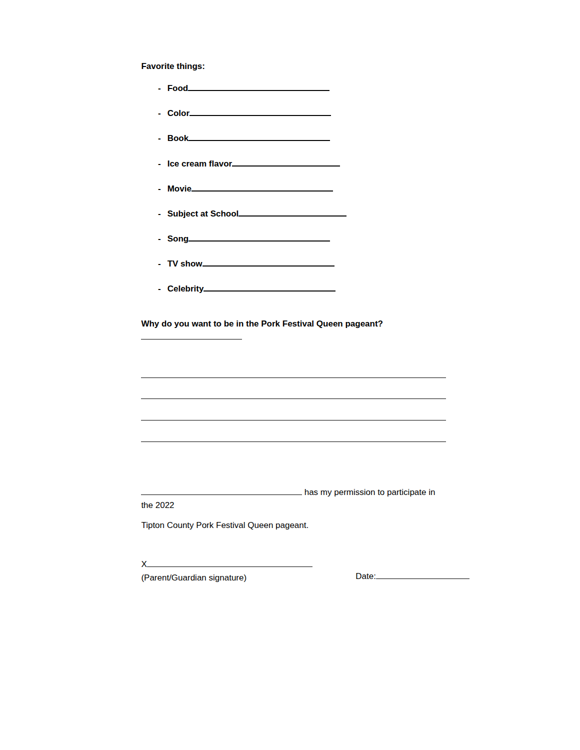Favorite things:
Food
Color
Book
Ice cream flavor
Movie
Subject at School
Song
TV show
Celebrity
Why do you want to be in the Pork Festival Queen pageant?
has my permission to participate in the 2022
Tipton County Pork Festival Queen pageant.
X
(Parent/Guardian signature)
Date: